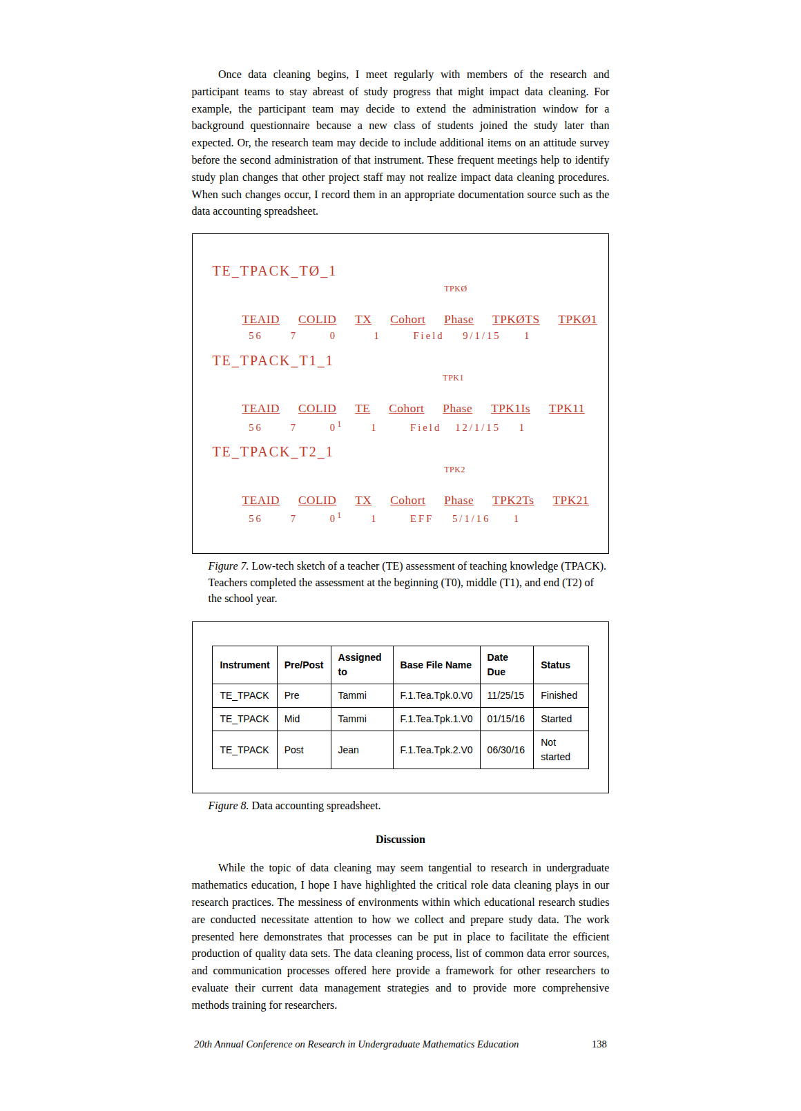Once data cleaning begins, I meet regularly with members of the research and participant teams to stay abreast of study progress that might impact data cleaning. For example, the participant team may decide to extend the administration window for a background questionnaire because a new class of students joined the study later than expected. Or, the research team may decide to include additional items on an attitude survey before the second administration of that instrument. These frequent meetings help to identify study plan changes that other project staff may not realize impact data cleaning procedures. When such changes occur, I record them in an appropriate documentation source such as the data accounting spreadsheet.
TE_TPACK_TØ_1 TEAID COLID TX Cohort TPKØ
Phase TPKØTS TPKØ1 56 7 0 1 Field 9/1/15 1 TE_TPACK_T1_1 TEAID COLID TE Cohort TPK1
Phase TPK1Is TPK11 56 7 01 1 Field 12/1/15 1 TE_TPACK_T2_1 TEAID COLID TX Cohort TPK2
Phase TPK2Ts TPK21 56 7 01 1 EFF 5/1/16 1
Figure 7. Low-tech sketch of a teacher (TE) assessment of teaching knowledge (TPACK). Teachers completed the assessment at the beginning (T0), middle (T1), and end (T2) of the school year.
| Instrument | Pre/Post | Assigned to | Base File Name | Date Due | Status |
| --- | --- | --- | --- | --- | --- |
| TE_TPACK | Pre | Tammi | F.1.Tea.Tpk.0.V0 | 11/25/15 | Finished |
| TE_TPACK | Mid | Tammi | F.1.Tea.Tpk.1.V0 | 01/15/16 | Started |
| TE_TPACK | Post | Jean | F.1.Tea.Tpk.2.V0 | 06/30/16 | Not started |
Figure 8. Data accounting spreadsheet.
Discussion
While the topic of data cleaning may seem tangential to research in undergraduate mathematics education, I hope I have highlighted the critical role data cleaning plays in our research practices. The messiness of environments within which educational research studies are conducted necessitate attention to how we collect and prepare study data. The work presented here demonstrates that processes can be put in place to facilitate the efficient production of quality data sets. The data cleaning process, list of common data error sources, and communication processes offered here provide a framework for other researchers to evaluate their current data management strategies and to provide more comprehensive methods training for researchers.
20th Annual Conference on Research in Undergraduate Mathematics Education 138